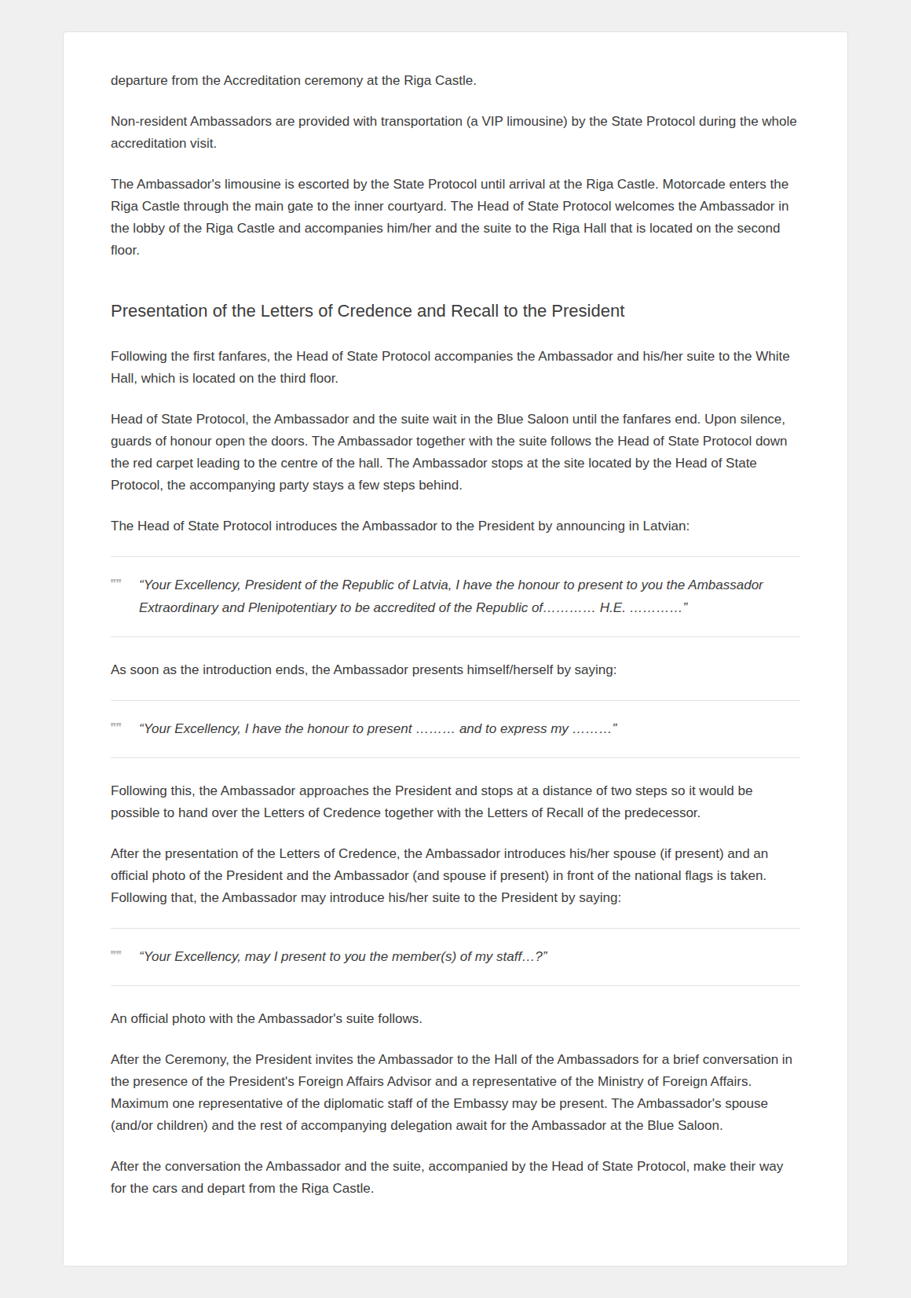departure from the Accreditation ceremony at the Riga Castle.
Non-resident Ambassadors are provided with transportation (a VIP limousine) by the State Protocol during the whole accreditation visit.
The Ambassador's limousine is escorted by the State Protocol until arrival at the Riga Castle. Motorcade enters the Riga Castle through the main gate to the inner courtyard. The Head of State Protocol welcomes the Ambassador in the lobby of the Riga Castle and accompanies him/her and the suite to the Riga Hall that is located on the second floor.
Presentation of the Letters of Credence and Recall to the President
Following the first fanfares, the Head of State Protocol accompanies the Ambassador and his/her suite to the White Hall, which is located on the third floor.
Head of State Protocol, the Ambassador and the suite wait in the Blue Saloon until the fanfares end. Upon silence, guards of honour open the doors. The Ambassador together with the suite follows the Head of State Protocol down the red carpet leading to the centre of the hall. The Ambassador stops at the site located by the Head of State Protocol, the accompanying party stays a few steps behind.
The Head of State Protocol introduces the Ambassador to the President by announcing in Latvian:
❞❞ “Your Excellency, President of the Republic of Latvia, I have the honour to present to you the Ambassador Extraordinary and Plenipotentiary to be accredited of the Republic of………… H.E. …………”
As soon as the introduction ends, the Ambassador presents himself/herself by saying:
❞❞ “Your Excellency, I have the honour to present ……… and to express my ………”
Following this, the Ambassador approaches the President and stops at a distance of two steps so it would be possible to hand over the Letters of Credence together with the Letters of Recall of the predecessor.
After the presentation of the Letters of Credence, the Ambassador introduces his/her spouse (if present) and an official photo of the President and the Ambassador (and spouse if present) in front of the national flags is taken. Following that, the Ambassador may introduce his/her suite to the President by saying:
❞❞ “Your Excellency, may I present to you the member(s) of my staff…?”
An official photo with the Ambassador's suite follows.
After the Ceremony, the President invites the Ambassador to the Hall of the Ambassadors for a brief conversation in the presence of the President's Foreign Affairs Advisor and a representative of the Ministry of Foreign Affairs. Maximum one representative of the diplomatic staff of the Embassy may be present. The Ambassador's spouse (and/or children) and the rest of accompanying delegation await for the Ambassador at the Blue Saloon.
After the conversation the Ambassador and the suite, accompanied by the Head of State Protocol, make their way for the cars and depart from the Riga Castle.